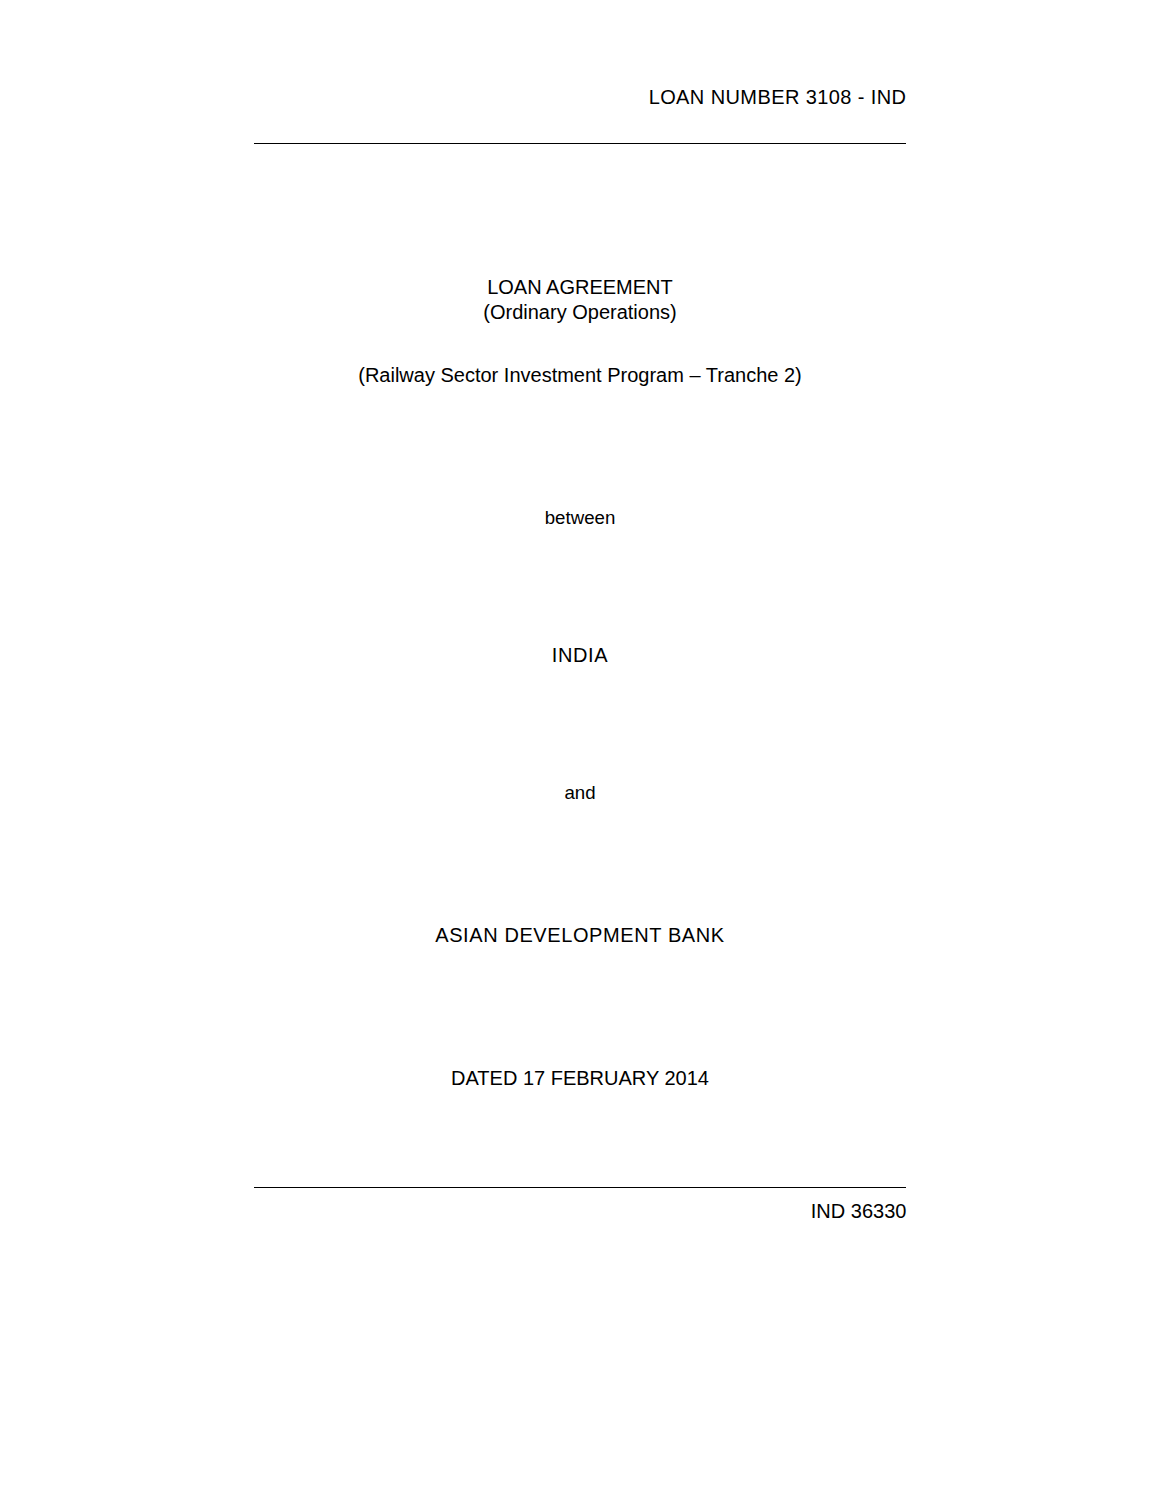LOAN NUMBER 3108 - IND
LOAN AGREEMENT
(Ordinary Operations)
(Railway Sector Investment Program – Tranche 2)
between
INDIA
and
ASIAN DEVELOPMENT BANK
DATED 17 FEBRUARY 2014
IND 36330